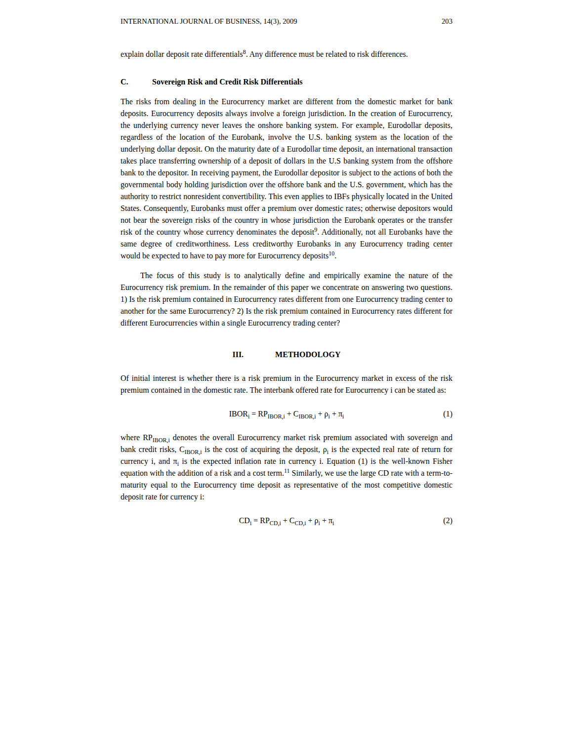INTERNATIONAL JOURNAL OF BUSINESS, 14(3), 2009 203
explain dollar deposit rate differentials8. Any difference must be related to risk differences.
C. Sovereign Risk and Credit Risk Differentials
The risks from dealing in the Eurocurrency market are different from the domestic market for bank deposits. Eurocurrency deposits always involve a foreign jurisdiction. In the creation of Eurocurrency, the underlying currency never leaves the onshore banking system. For example, Eurodollar deposits, regardless of the location of the Eurobank, involve the U.S. banking system as the location of the underlying dollar deposit. On the maturity date of a Eurodollar time deposit, an international transaction takes place transferring ownership of a deposit of dollars in the U.S banking system from the offshore bank to the depositor. In receiving payment, the Eurodollar depositor is subject to the actions of both the governmental body holding jurisdiction over the offshore bank and the U.S. government, which has the authority to restrict nonresident convertibility. This even applies to IBFs physically located in the United States. Consequently, Eurobanks must offer a premium over domestic rates; otherwise depositors would not bear the sovereign risks of the country in whose jurisdiction the Eurobank operates or the transfer risk of the country whose currency denominates the deposit9. Additionally, not all Eurobanks have the same degree of creditworthiness. Less creditworthy Eurobanks in any Eurocurrency trading center would be expected to have to pay more for Eurocurrency deposits10.
The focus of this study is to analytically define and empirically examine the nature of the Eurocurrency risk premium. In the remainder of this paper we concentrate on answering two questions. 1) Is the risk premium contained in Eurocurrency rates different from one Eurocurrency trading center to another for the same Eurocurrency? 2) Is the risk premium contained in Eurocurrency rates different for different Eurocurrencies within a single Eurocurrency trading center?
III. METHODOLOGY
Of initial interest is whether there is a risk premium in the Eurocurrency market in excess of the risk premium contained in the domestic rate. The interbank offered rate for Eurocurrency i can be stated as:
IBORi = RPIBOR,i + CIBOR,i + ρi + πi (1)
where RPIBOR,i denotes the overall Eurocurrency market risk premium associated with sovereign and bank credit risks, CIBOR,i is the cost of acquiring the deposit, ρi is the expected real rate of return for currency i, and πi is the expected inflation rate in currency i. Equation (1) is the well-known Fisher equation with the addition of a risk and a cost term.11 Similarly, we use the large CD rate with a term-to-maturity equal to the Eurocurrency time deposit as representative of the most competitive domestic deposit rate for currency i:
CDi = RPCD,i + CCD,i + ρi + πi (2)